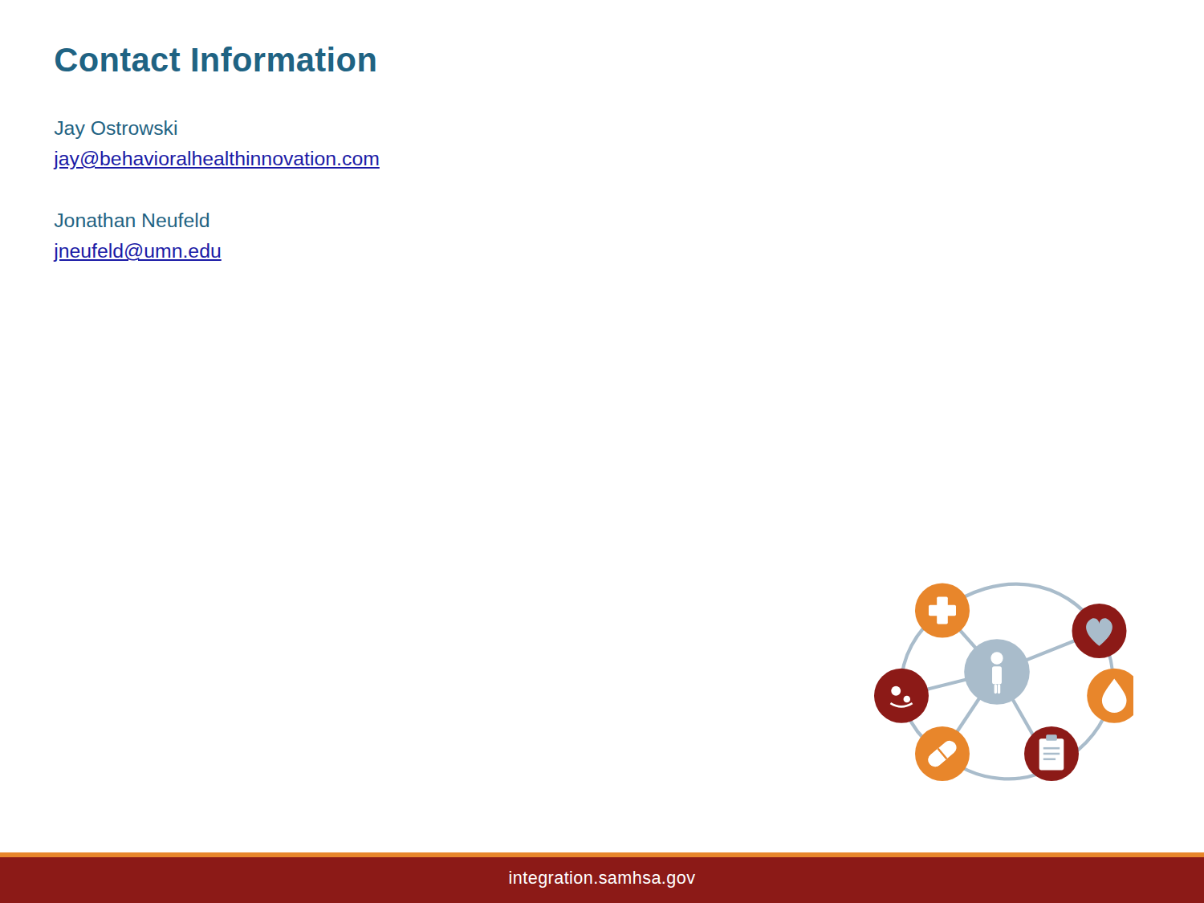Contact Information
Jay Ostrowski
jay@behavioralhealthinnovation.com
Jonathan Neufeld
jneufeld@umn.edu
integration.samhsa.gov